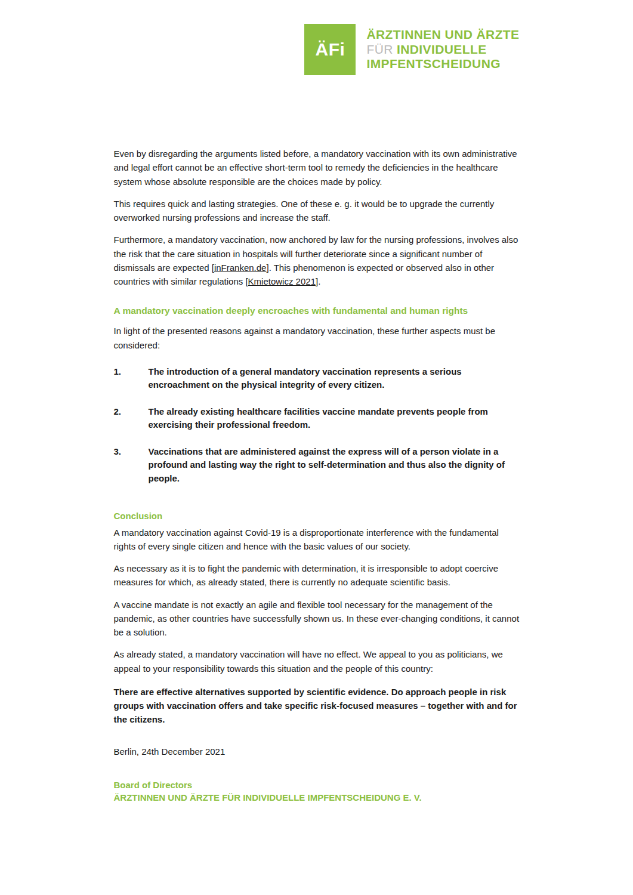ÄFi
ÄRZTINNEN UND ÄRZTE
FÜR INDIVIDUELLE
IMPFENTSCHEIDUNG
Even by disregarding the arguments listed before, a mandatory vaccination with its own administrative and legal effort cannot be an effective short-term tool to remedy the deficiencies in the healthcare system whose absolute responsible are the choices made by policy.
This requires quick and lasting strategies. One of these e. g. it would be to upgrade the currently overworked nursing professions and increase the staff.
Furthermore, a mandatory vaccination, now anchored by law for the nursing professions, involves also the risk that the care situation in hospitals will further deteriorate since a significant number of dismissals are expected [inFranken.de]. This phenomenon is expected or observed also in other countries with similar regulations [Kmietowicz 2021].
A mandatory vaccination deeply encroaches with fundamental and human rights
In light of the presented reasons against a mandatory vaccination, these further aspects must be considered:
The introduction of a general mandatory vaccination represents a serious encroachment on the physical integrity of every citizen.
The already existing healthcare facilities vaccine mandate prevents people from exercising their professional freedom.
Vaccinations that are administered against the express will of a person violate in a profound and lasting way the right to self-determination and thus also the dignity of people.
Conclusion
A mandatory vaccination against Covid-19 is a disproportionate interference with the fundamental rights of every single citizen and hence with the basic values of our society.
As necessary as it is to fight the pandemic with determination, it is irresponsible to adopt coercive measures for which, as already stated, there is currently no adequate scientific basis.
A vaccine mandate is not exactly an agile and flexible tool necessary for the management of the pandemic, as other countries have successfully shown us. In these ever-changing conditions, it cannot be a solution.
As already stated, a mandatory vaccination will have no effect. We appeal to you as politicians, we appeal to your responsibility towards this situation and the people of this country:
There are effective alternatives supported by scientific evidence. Do approach people in risk groups with vaccination offers and take specific risk-focused measures – together with and for the citizens.
Berlin, 24th December 2021
Board of Directors
ÄRZTINNEN UND ÄRZTE FÜR INDIVIDUELLE IMPFENTSCHEIDUNG e. V.